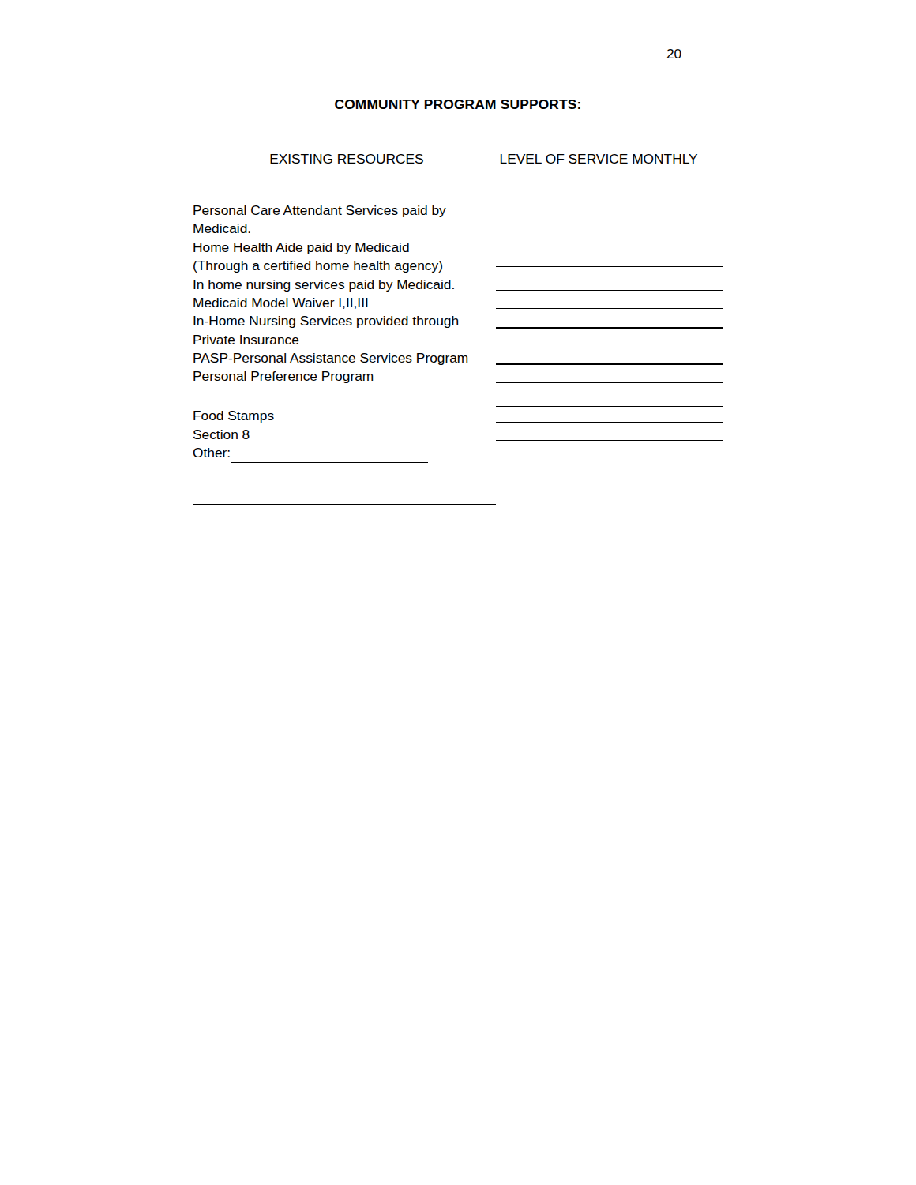20
COMMUNITY PROGRAM SUPPORTS:
EXISTING RESOURCES
LEVEL OF SERVICE MONTHLY
| Personal Care Attendant Services paid by Medicaid. | |
| Home Health Aide paid by Medicaid (Through a certified home health agency) | |
| In home nursing services paid by Medicaid. | |
| Medicaid Model Waiver I,II,III | |
| In-Home Nursing Services provided through Private Insurance | |
| PASP-Personal Assistance Services Program | |
| Personal Preference Program | |
| Food Stamps | |
| Section 8 | |
| Other: | |